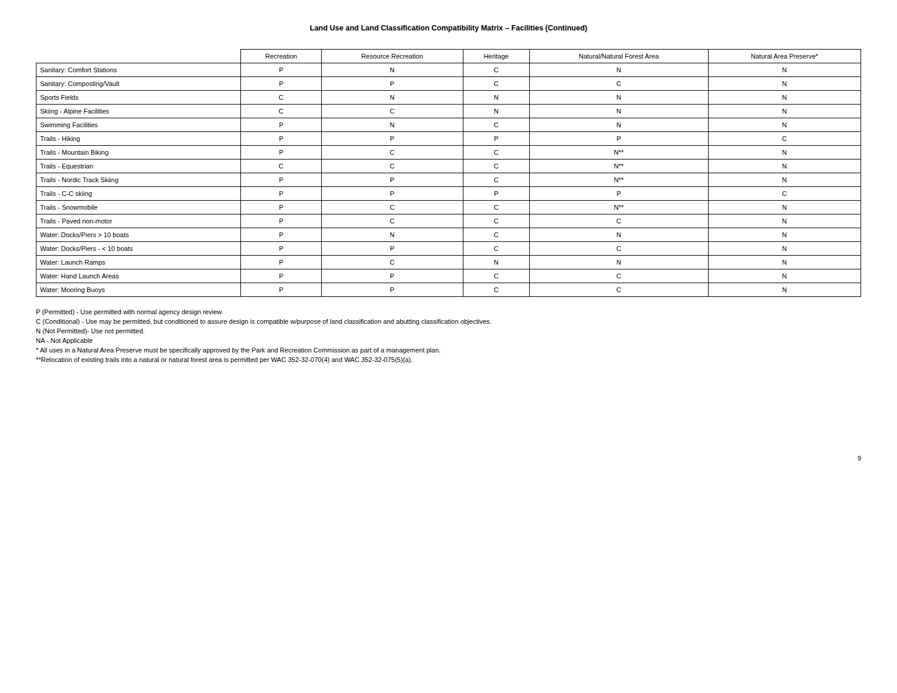Land Use and Land Classification Compatibility Matrix – Facilities (Continued)
| | Recreation | Resource Recreation | Heritage | Natural/Natural Forest Area | Natural Area Preserve* |
| --- | --- | --- | --- | --- | --- |
| Sanitary: Comfort Stations | P | N | C | N | N |
| Sanitary: Composting/Vault | P | P | C | C | N |
| Sports Fields | C | N | N | N | N |
| Skiing - Alpine Facilities | C | C | N | N | N |
| Swimming Facilities | P | N | C | N | N |
| Trails - Hiking | P | P | P | P | C |
| Trails - Mountain Biking | P | C | C | N** | N |
| Trails - Equestrian | C | C | C | N** | N |
| Trails - Nordic Track Skiing | P | P | C | N** | N |
| Trails - C-C skiing | P | P | P | P | C |
| Trails - Snowmobile | P | C | C | N** | N |
| Trails - Paved non-motor | P | C | C | C | N |
| Water: Docks/Piers > 10 boats | P | N | C | N | N |
| Water: Docks/Piers - < 10 boats | P | P | C | C | N |
| Water: Launch Ramps | P | C | N | N | N |
| Water: Hand Launch Areas | P | P | C | C | N |
| Water: Mooring Buoys | P | P | C | C | N |
P (Permitted) - Use permitted with normal agency design review
C (Conditional) - Use may be permitted, but conditioned to assure design is compatible w/purpose of land classification and abutting classification objectives.
N (Not Permitted)- Use not permitted.
NA - Not Applicable
* All uses in a Natural Area Preserve must be specifically approved by the Park and Recreation Commission as part of a management plan.
**Relocation of existing trails into a natural or natural forest area is permitted per WAC 352-32-070(4) and WAC 352-32-075(5)(a).
9